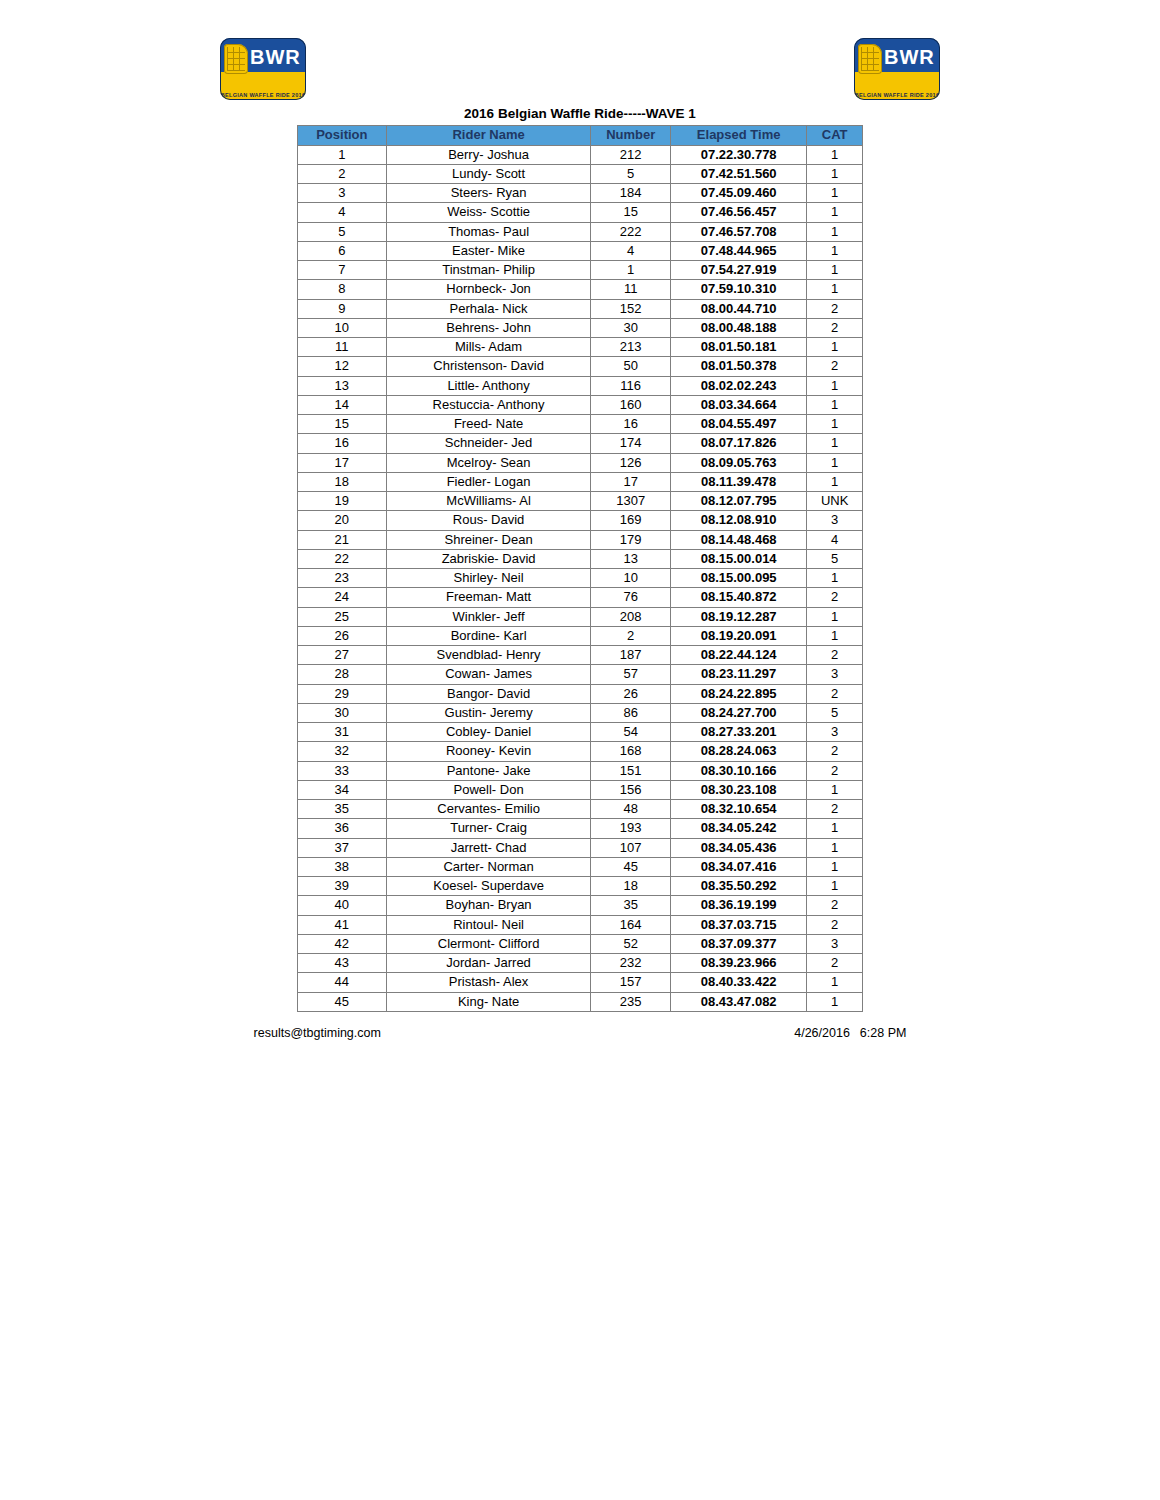BWR
BELGIAN WAFFLE RIDE 2016
BWR
BELGIAN WAFFLE RIDE 2016
2016 Belgian Waffle Ride-----WAVE 1
| Position | Rider Name | Number | Elapsed Time | CAT |
| --- | --- | --- | --- | --- |
| 1 | Berry- Joshua | 212 | 07.22.30.778 | 1 |
| 2 | Lundy- Scott | 5 | 07.42.51.560 | 1 |
| 3 | Steers- Ryan | 184 | 07.45.09.460 | 1 |
| 4 | Weiss- Scottie | 15 | 07.46.56.457 | 1 |
| 5 | Thomas- Paul | 222 | 07.46.57.708 | 1 |
| 6 | Easter- Mike | 4 | 07.48.44.965 | 1 |
| 7 | Tinstman- Philip | 1 | 07.54.27.919 | 1 |
| 8 | Hornbeck- Jon | 11 | 07.59.10.310 | 1 |
| 9 | Perhala- Nick | 152 | 08.00.44.710 | 2 |
| 10 | Behrens- John | 30 | 08.00.48.188 | 2 |
| 11 | Mills- Adam | 213 | 08.01.50.181 | 1 |
| 12 | Christenson- David | 50 | 08.01.50.378 | 2 |
| 13 | Little- Anthony | 116 | 08.02.02.243 | 1 |
| 14 | Restuccia- Anthony | 160 | 08.03.34.664 | 1 |
| 15 | Freed- Nate | 16 | 08.04.55.497 | 1 |
| 16 | Schneider- Jed | 174 | 08.07.17.826 | 1 |
| 17 | Mcelroy- Sean | 126 | 08.09.05.763 | 1 |
| 18 | Fiedler- Logan | 17 | 08.11.39.478 | 1 |
| 19 | McWilliams- Al | 1307 | 08.12.07.795 | UNK |
| 20 | Rous- David | 169 | 08.12.08.910 | 3 |
| 21 | Shreiner- Dean | 179 | 08.14.48.468 | 4 |
| 22 | Zabriskie- David | 13 | 08.15.00.014 | 5 |
| 23 | Shirley- Neil | 10 | 08.15.00.095 | 1 |
| 24 | Freeman- Matt | 76 | 08.15.40.872 | 2 |
| 25 | Winkler- Jeff | 208 | 08.19.12.287 | 1 |
| 26 | Bordine- Karl | 2 | 08.19.20.091 | 1 |
| 27 | Svendblad- Henry | 187 | 08.22.44.124 | 2 |
| 28 | Cowan- James | 57 | 08.23.11.297 | 3 |
| 29 | Bangor- David | 26 | 08.24.22.895 | 2 |
| 30 | Gustin- Jeremy | 86 | 08.24.27.700 | 5 |
| 31 | Cobley- Daniel | 54 | 08.27.33.201 | 3 |
| 32 | Rooney- Kevin | 168 | 08.28.24.063 | 2 |
| 33 | Pantone- Jake | 151 | 08.30.10.166 | 2 |
| 34 | Powell- Don | 156 | 08.30.23.108 | 1 |
| 35 | Cervantes- Emilio | 48 | 08.32.10.654 | 2 |
| 36 | Turner- Craig | 193 | 08.34.05.242 | 1 |
| 37 | Jarrett- Chad | 107 | 08.34.05.436 | 1 |
| 38 | Carter- Norman | 45 | 08.34.07.416 | 1 |
| 39 | Koesel- Superdave | 18 | 08.35.50.292 | 1 |
| 40 | Boyhan- Bryan | 35 | 08.36.19.199 | 2 |
| 41 | Rintoul- Neil | 164 | 08.37.03.715 | 2 |
| 42 | Clermont- Clifford | 52 | 08.37.09.377 | 3 |
| 43 | Jordan- Jarred | 232 | 08.39.23.966 | 2 |
| 44 | Pristash- Alex | 157 | 08.40.33.422 | 1 |
| 45 | King- Nate | 235 | 08.43.47.082 | 1 |
results@tbgtiming.com
4/26/20166:28 PM